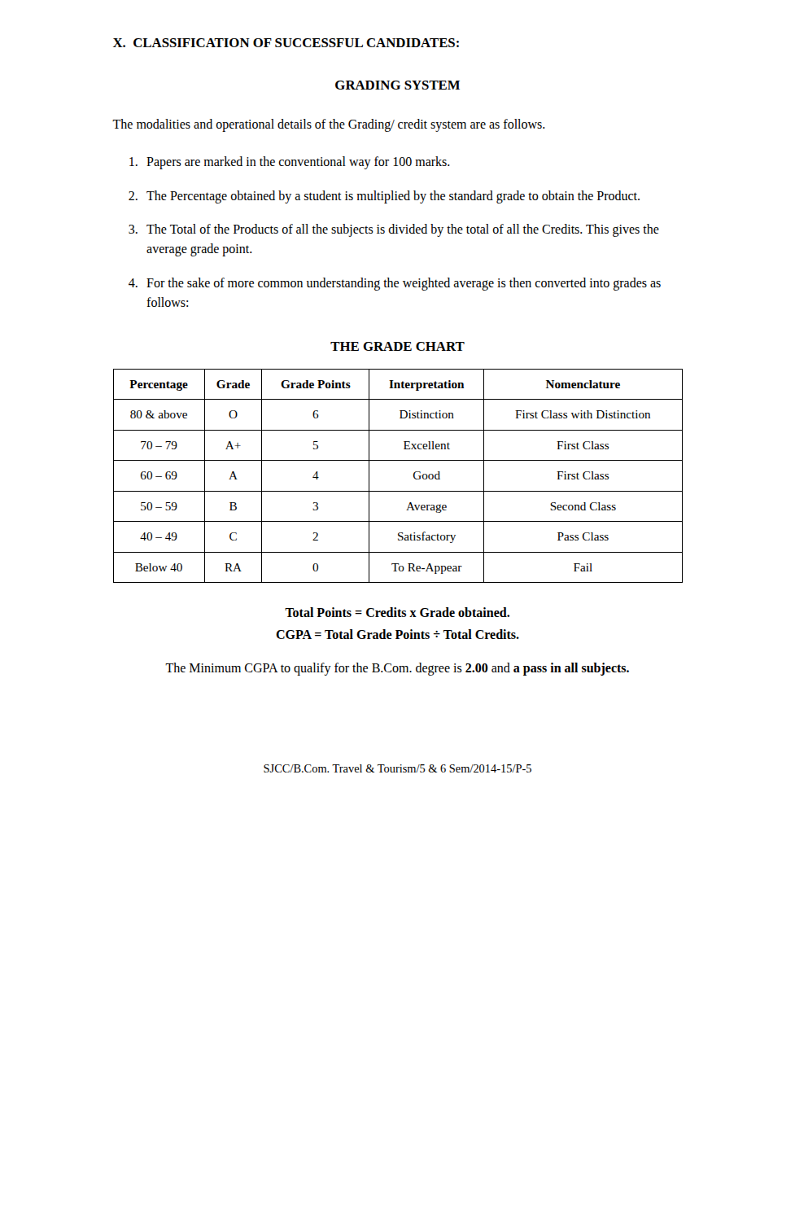X. CLASSIFICATION OF SUCCESSFUL CANDIDATES:
GRADING SYSTEM
The modalities and operational details of the Grading/ credit system are as follows.
Papers are marked in the conventional way for 100 marks.
The Percentage obtained by a student is multiplied by the standard grade to obtain the Product.
The Total of the Products of all the subjects is divided by the total of all the Credits. This gives the average grade point.
For the sake of more common understanding the weighted average is then converted into grades as follows:
THE GRADE CHART
| Percentage | Grade | Grade Points | Interpretation | Nomenclature |
| --- | --- | --- | --- | --- |
| 80 & above | O | 6 | Distinction | First Class with Distinction |
| 70 – 79 | A+ | 5 | Excellent | First Class |
| 60 – 69 | A | 4 | Good | First Class |
| 50 – 59 | B | 3 | Average | Second Class |
| 40 – 49 | C | 2 | Satisfactory | Pass Class |
| Below 40 | RA | 0 | To Re-Appear | Fail |
Total Points = Credits x Grade obtained.
CGPA = Total Grade Points ÷ Total Credits.
The Minimum CGPA to qualify for the B.Com. degree is 2.00 and a pass in all subjects.
SJCC/B.Com. Travel & Tourism/5 & 6 Sem/2014-15/P-5